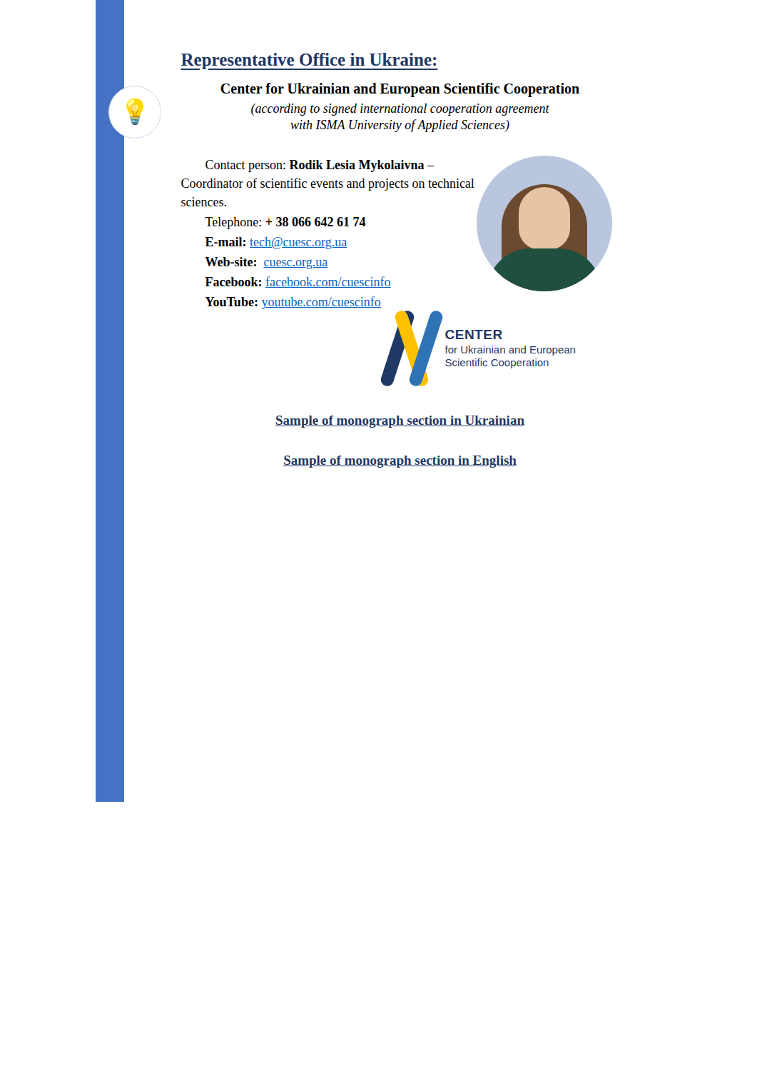💡
Representative Office in Ukraine:
Center for Ukrainian and European Scientific Cooperation
(according to signed international cooperation agreement
with ISMA University of Applied Sciences)
Contact person: Rodik Lesia Mykolaivna – Coordinator of scientific events and projects on technical sciences.
Telephone: + 38 066 642 61 74
E-mail: tech@cuesc.org.ua
Web-site: cuesc.org.ua
Facebook: facebook.com/cuescinfo
YouTube: youtube.com/cuescinfo
CENTER
for Ukrainian and European
Scientific Cooperation
Sample of monograph section in Ukrainian
Sample of monograph section in English